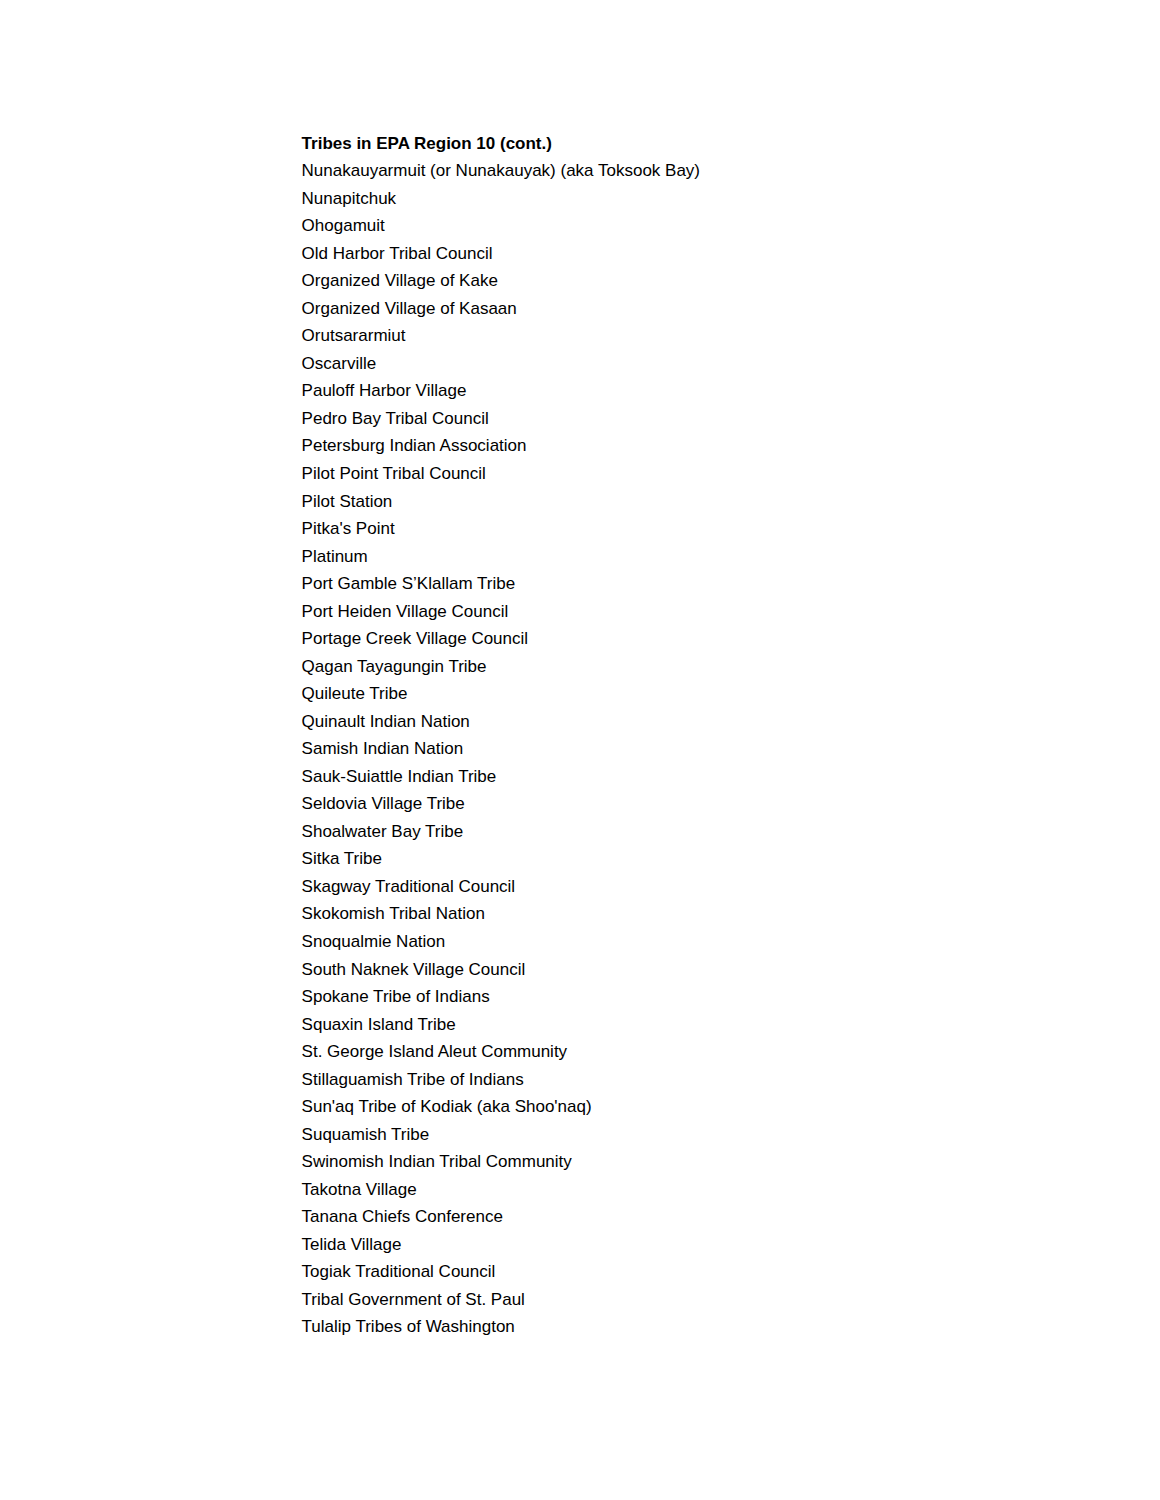Tribes in EPA Region 10 (cont.)
Nunakauyarmuit (or Nunakauyak) (aka Toksook Bay)
Nunapitchuk
Ohogamuit
Old Harbor Tribal Council
Organized Village of Kake
Organized Village of Kasaan
Orutsararmiut
Oscarville
Pauloff Harbor Village
Pedro Bay Tribal Council
Petersburg Indian Association
Pilot Point Tribal Council
Pilot Station
Pitka's Point
Platinum
Port Gamble S’Klallam Tribe
Port Heiden Village Council
Portage Creek Village Council
Qagan Tayagungin Tribe
Quileute Tribe
Quinault Indian Nation
Samish Indian Nation
Sauk-Suiattle Indian Tribe
Seldovia Village Tribe
Shoalwater Bay Tribe
Sitka Tribe
Skagway Traditional Council
Skokomish Tribal Nation
Snoqualmie Nation
South Naknek Village Council
Spokane Tribe of Indians
Squaxin Island Tribe
St. George Island Aleut Community
Stillaguamish Tribe of Indians
Sun'aq Tribe of Kodiak (aka Shoo'naq)
Suquamish Tribe
Swinomish Indian Tribal Community
Takotna Village
Tanana Chiefs Conference
Telida Village
Togiak Traditional Council
Tribal Government of St. Paul
Tulalip Tribes of Washington